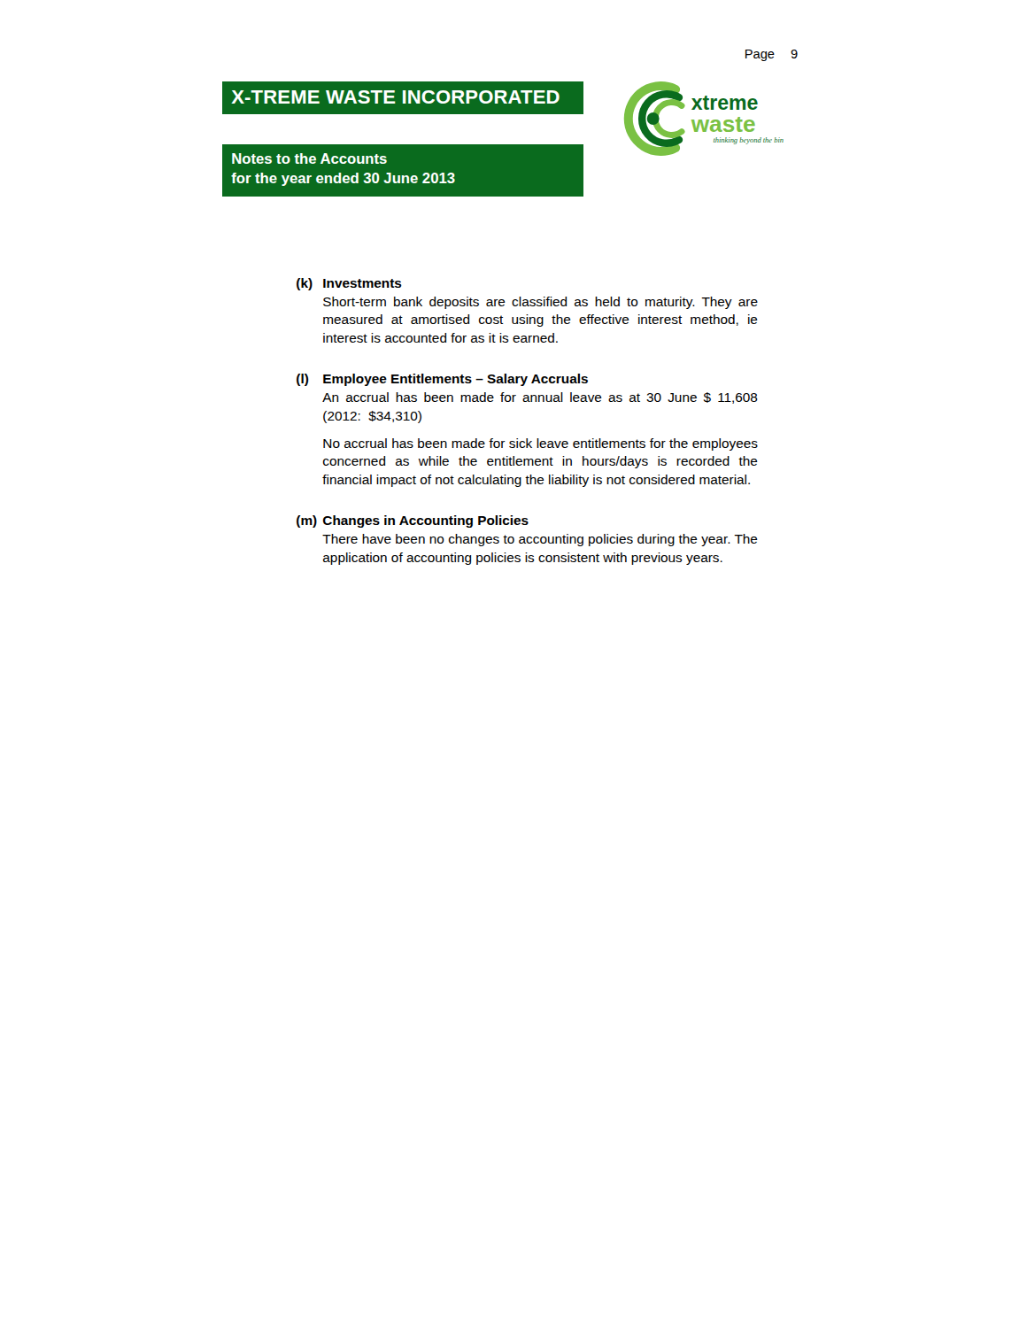Page 9
X-TREME WASTE INCORPORATED
Notes to the Accounts
for the year ended 30 June 2013
xtreme waste thinking beyond the bin
(k) Investments
Short-term bank deposits are classified as held to maturity. They are measured at amortised cost using the effective interest method, ie interest is accounted for as it is earned.
(l) Employee Entitlements – Salary Accruals
An accrual has been made for annual leave as at 30 June $ 11,608 (2012: $34,310)
No accrual has been made for sick leave entitlements for the employees concerned as while the entitlement in hours/days is recorded the financial impact of not calculating the liability is not considered material.
(m) Changes in Accounting Policies
There have been no changes to accounting policies during the year. The application of accounting policies is consistent with previous years.